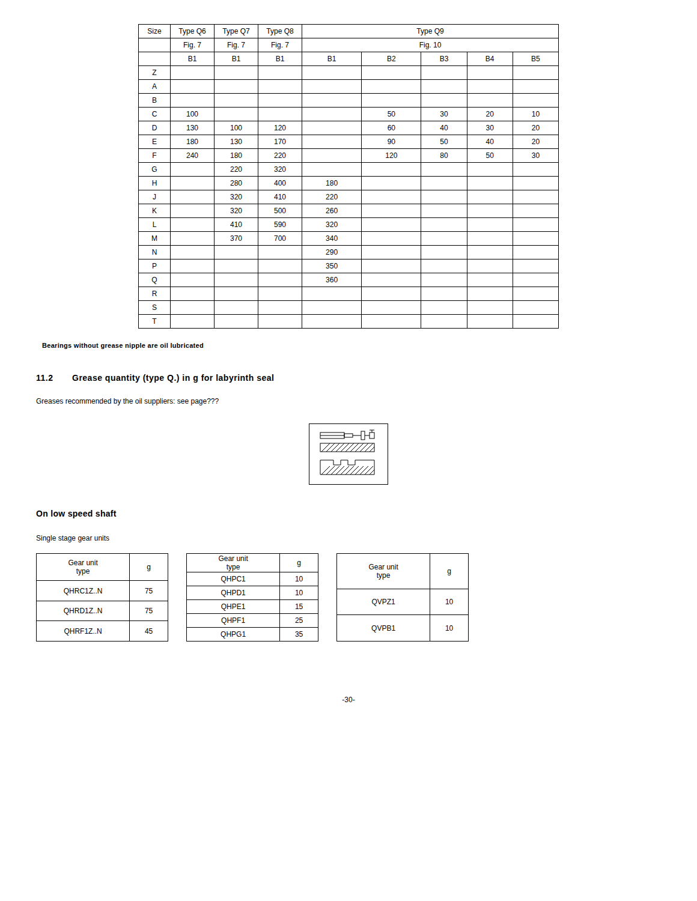| Size | Type Q6 | Type Q7 | Type Q8 | Type Q9 |
| | Fig. 7 | Fig. 7 | Fig. 7 | Fig. 10 |
| | B1 | B1 | B1 | B1 | B2 | B3 | B4 | B5 |
| Z | | | | | | | | |
| A | | | | | | | | |
| B | | | | | | | | |
| C | 100 | | | | 50 | 30 | 20 | 10 |
| D | 130 | 100 | 120 | | 60 | 40 | 30 | 20 |
| E | 180 | 130 | 170 | | 90 | 50 | 40 | 20 |
| F | 240 | 180 | 220 | | 120 | 80 | 50 | 30 |
| G | | 220 | 320 | | | | | |
| H | | 280 | 400 | 180 | | | | |
| J | | 320 | 410 | 220 | | | | |
| K | | 320 | 500 | 260 | | | | |
| L | | 410 | 590 | 320 | | | | |
| M | | 370 | 700 | 340 | | | | |
| N | | | | 290 | | | | |
| P | | | | 350 | | | | |
| Q | | | | 360 | | | | |
| R | | | | | | | | |
| S | | | | | | | | |
| T | | | | | | | | |
Bearings without grease nipple are oil lubricated
11.2 Grease quantity (type Q.) in g for labyrinth seal
Greases recommended by the oil suppliers: see page???
On low speed shaft
Single stage gear units
| Gear unit type | g |
| --- | --- |
| QHRC1Z..N | 75 |
| QHRD1Z..N | 75 |
| QHRF1Z..N | 45 |
| Gear unit type | g |
| --- | --- |
| QHPC1 | 10 |
| QHPD1 | 10 |
| QHPE1 | 15 |
| QHPF1 | 25 |
| QHPG1 | 35 |
| Gear unit type | g |
| --- | --- |
| QVPZ1 | 10 |
| QVPB1 | 10 |
-30-